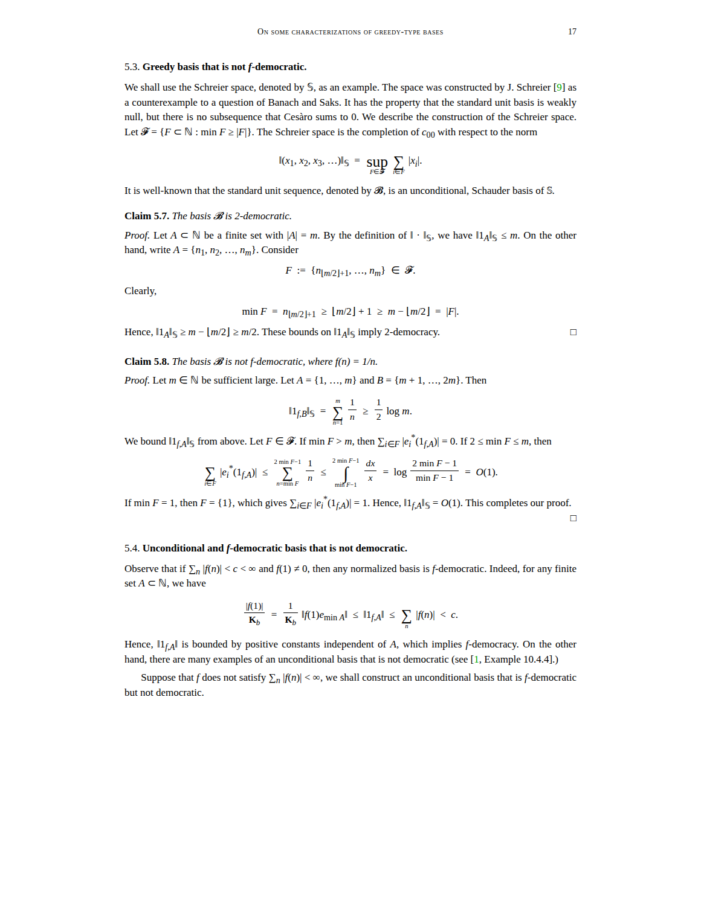On some characterizations of greedy-type bases 17
5.3. Greedy basis that is not f-democratic.
We shall use the Schreier space, denoted by 𝕊, as an example. The space was constructed by J. Schreier [9] as a counterexample to a question of Banach and Saks. It has the property that the standard unit basis is weakly null, but there is no subsequence that Cesàro sums to 0. We describe the construction of the Schreier space. Let 𝓕 = {F ⊂ ℕ : min F ≥ |F|}. The Schreier space is the completion of c00 with respect to the norm
‖(x1, x2, x3, …)‖𝕊 = sup F∈𝓕 ∑i∈F |xi|.
It is well-known that the standard unit sequence, denoted by 𝓑, is an unconditional, Schauder basis of 𝕊.
Claim 5.7. The basis 𝓑 is 2-democratic.
Proof. Let A ⊂ ℕ be a finite set with |A| = m. By the definition of ‖ · ‖𝕊, we have ‖1A‖𝕊 ≤ m. On the other hand, write A = {n1, n2, …, nm}. Consider
F := {n⌊m/2⌋+1, …, nm} ∈ 𝓕.
Clearly,
min F = n⌊m/2⌋+1 ≥ ⌊m/2⌋ + 1 ≥ m − ⌊m/2⌋ = |F|.
Hence, ‖1A‖𝕊 ≥ m − ⌊m/2⌋ ≥ m/2. These bounds on ‖1A‖𝕊 imply 2-democracy. □
Claim 5.8. The basis 𝓑 is not f-democratic, where f(n) = 1/n.
Proof. Let m ∈ ℕ be sufficient large. Let A = {1, …, m} and B = {m + 1, …, 2m}. Then
‖1f,B‖𝕊 = m∑n=1 1 n ≥ 12 log m.
We bound ‖1f,A‖𝕊 from above. Let F ∈ 𝓕. If min F > m, then ∑i∈F |ei*(1f,A)| = 0. If 2 ≤ min F ≤ m, then
∑i∈F |ei*(1f,A)| ≤ 2 min F−1∑n=min F 1 n ≤ 2 min F−1∫min F−1 dx x = log 2 min F − 1 min F − 1 = O(1).
If min F = 1, then F = {1}, which gives ∑i∈F |ei*(1f,A)| = 1. Hence, ‖1f,A‖𝕊 = O(1). This completes our proof. □
5.4. Unconditional and f-democratic basis that is not democratic.
Observe that if ∑n |f(n)| < c < ∞ and f(1) ≠ 0, then any normalized basis is f-democratic. Indeed, for any finite set A ⊂ ℕ, we have
|f(1)|Kb = 1 Kb ‖f(1)emin A‖ ≤ ‖1f,A‖ ≤ ∑n |f(n)| < c.
Hence, ‖1f,A‖ is bounded by positive constants independent of A, which implies f-democracy. On the other hand, there are many examples of an unconditional basis that is not democratic (see [1, Example 10.4.4].)
Suppose that f does not satisfy ∑n |f(n)| < ∞, we shall construct an unconditional basis that is f-democratic but not democratic.